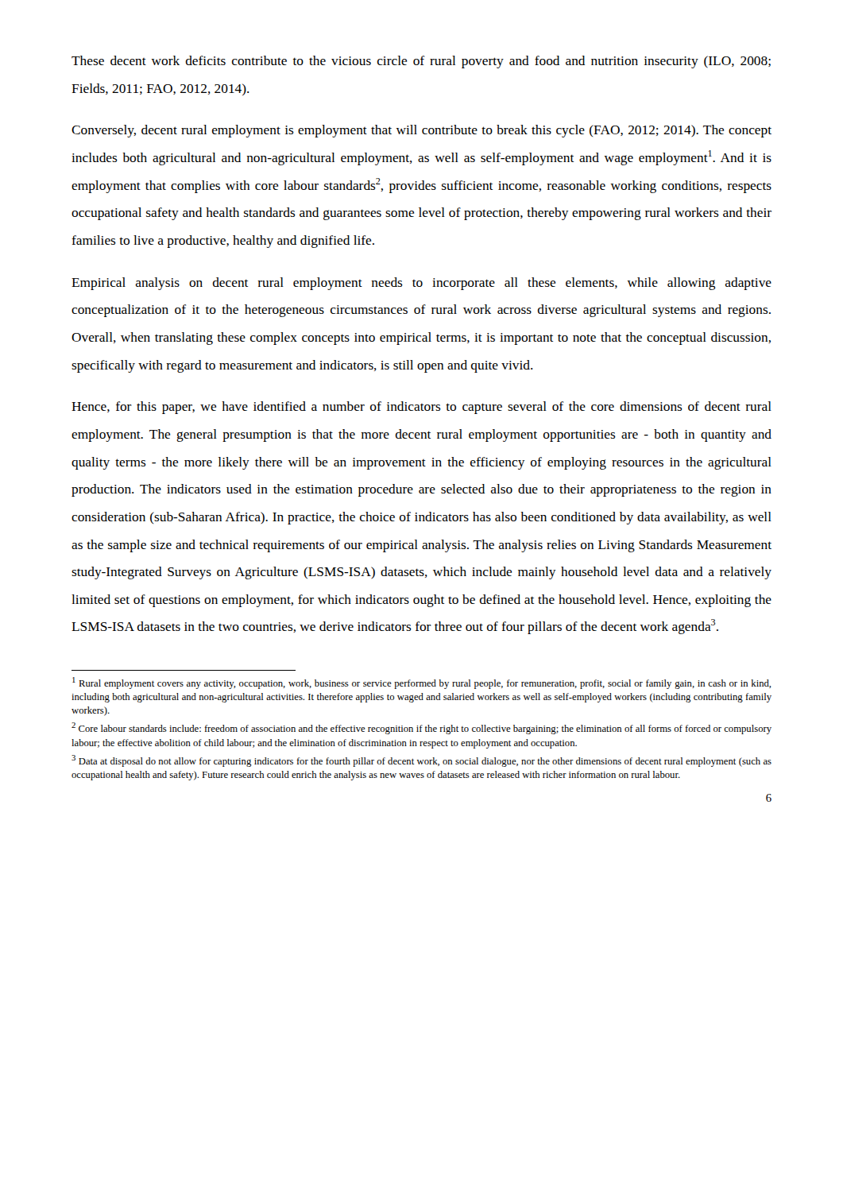These decent work deficits contribute to the vicious circle of rural poverty and food and nutrition insecurity (ILO, 2008; Fields, 2011; FAO, 2012, 2014).
Conversely, decent rural employment is employment that will contribute to break this cycle (FAO, 2012; 2014). The concept includes both agricultural and non-agricultural employment, as well as self-employment and wage employment1. And it is employment that complies with core labour standards2, provides sufficient income, reasonable working conditions, respects occupational safety and health standards and guarantees some level of protection, thereby empowering rural workers and their families to live a productive, healthy and dignified life.
Empirical analysis on decent rural employment needs to incorporate all these elements, while allowing adaptive conceptualization of it to the heterogeneous circumstances of rural work across diverse agricultural systems and regions. Overall, when translating these complex concepts into empirical terms, it is important to note that the conceptual discussion, specifically with regard to measurement and indicators, is still open and quite vivid.
Hence, for this paper, we have identified a number of indicators to capture several of the core dimensions of decent rural employment. The general presumption is that the more decent rural employment opportunities are - both in quantity and quality terms - the more likely there will be an improvement in the efficiency of employing resources in the agricultural production. The indicators used in the estimation procedure are selected also due to their appropriateness to the region in consideration (sub-Saharan Africa). In practice, the choice of indicators has also been conditioned by data availability, as well as the sample size and technical requirements of our empirical analysis. The analysis relies on Living Standards Measurement study-Integrated Surveys on Agriculture (LSMS-ISA) datasets, which include mainly household level data and a relatively limited set of questions on employment, for which indicators ought to be defined at the household level. Hence, exploiting the LSMS-ISA datasets in the two countries, we derive indicators for three out of four pillars of the decent work agenda3.
1 Rural employment covers any activity, occupation, work, business or service performed by rural people, for remuneration, profit, social or family gain, in cash or in kind, including both agricultural and non-agricultural activities. It therefore applies to waged and salaried workers as well as self-employed workers (including contributing family workers).
2 Core labour standards include: freedom of association and the effective recognition if the right to collective bargaining; the elimination of all forms of forced or compulsory labour; the effective abolition of child labour; and the elimination of discrimination in respect to employment and occupation.
3 Data at disposal do not allow for capturing indicators for the fourth pillar of decent work, on social dialogue, nor the other dimensions of decent rural employment (such as occupational health and safety). Future research could enrich the analysis as new waves of datasets are released with richer information on rural labour.
6